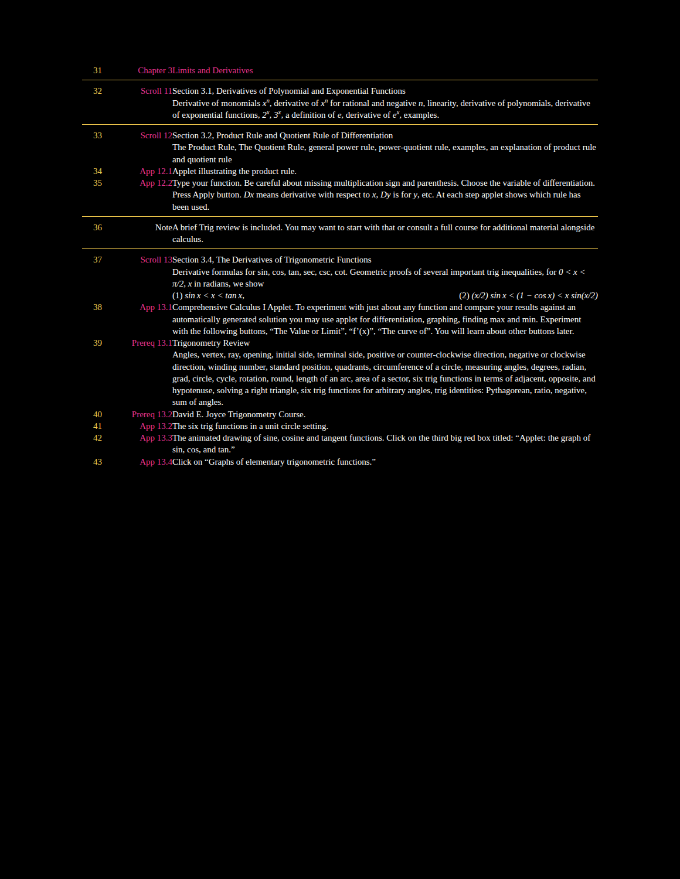| 31 | Chapter 3 | Limits and Derivatives |
| 32 | Scroll 11 | Section 3.1, Derivatives of Polynomial and Exponential Functions Derivative of monomials x n , derivative of x n for rational and negative n , linearity, derivative of polynomials, derivative of exponential functions, 2 x , 3 x , a definition of e , derivative of e x , examples. |
| 33 | Scroll 12 | Section 3.2, Product Rule and Quotient Rule of Differentiation The Product Rule, The Quotient Rule, general power rule, power-quotient rule, examples, an explanation of product rule and quotient rule |
| 34 | App 12.1 | Applet illustrating the product rule. |
| 35 | App 12.2 | Type your function. Be careful about missing multiplication sign and parenthesis. Choose the variable of differentiation. Press Apply button. Dx means derivative with respect to x , Dy is for y , etc. At each step applet shows which rule has been used. |
| 36 | Note | A brief Trig review is included. You may want to start with that or consult a full course for additional material alongside calculus. |
| 37 | Scroll 13 | Section 3.4, The Derivatives of Trigonometric Functions Derivative formulas for sin, cos, tan, sec, csc, cot. Geometric proofs of several important trig inequalities, for 0 < x < π/2 , x in radians, we show (1) sin x < x < tan x , (2) (x/2) sin x < (1 − cos x) < x sin(x/2) |
| 38 | App 13.1 | Comprehensive Calculus I Applet. To experiment with just about any function and compare your results against an automatically generated solution you may use applet for differentiation, graphing, finding max and min. Experiment with the following buttons, “The Value or Limit”, “f’(x)”, “The curve of”. You will learn about other buttons later. |
| 39 | Prereq 13.1 | Trigonometry Review Angles, vertex, ray, opening, initial side, terminal side, positive or counter-clockwise direction, negative or clockwise direction, winding number, standard position, quadrants, circumference of a circle, measuring angles, degrees, radian, grad, circle, cycle, rotation, round, length of an arc, area of a sector, six trig functions in terms of adjacent, opposite, and hypotenuse, solving a right triangle, six trig functions for arbitrary angles, trig identities: Pythagorean, ratio, negative, sum of angles. |
| 40 | Prereq 13.2 | David E. Joyce Trigonometry Course. |
| 41 | App 13.2 | The six trig functions in a unit circle setting. |
| 42 | App 13.3 | The animated drawing of sine, cosine and tangent functions. Click on the third big red box titled: “Applet: the graph of sin, cos, and tan.” |
| 43 | App 13.4 | Click on “Graphs of elementary trigonometric functions.” |